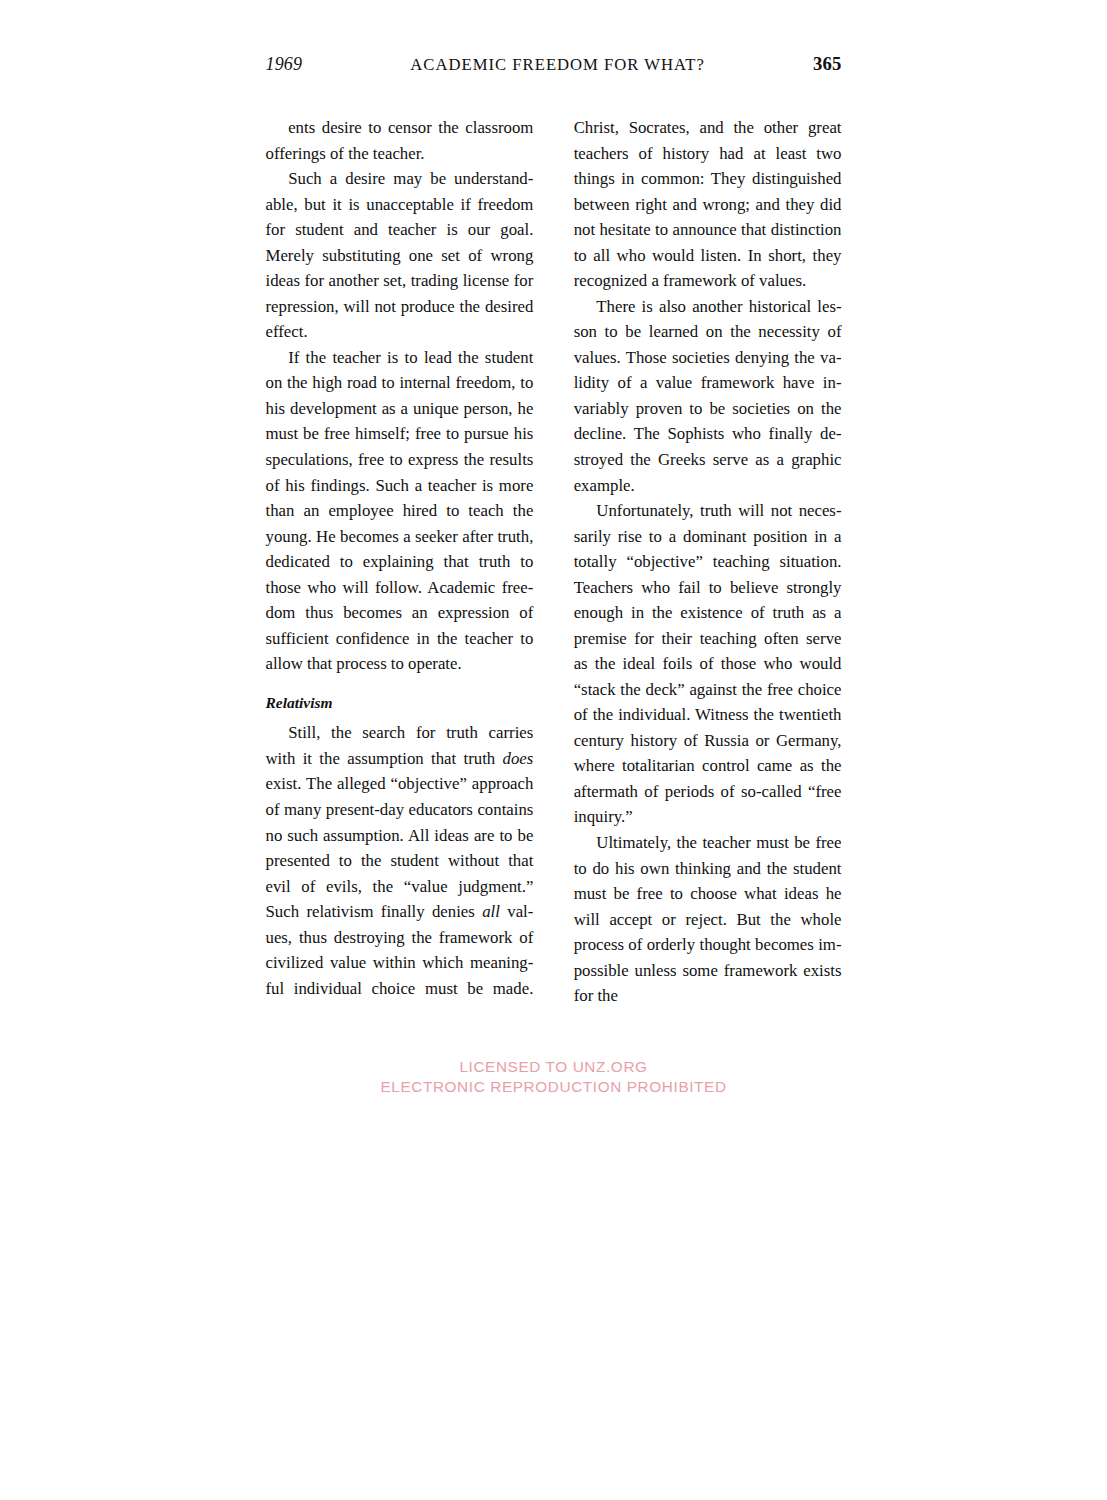1969 Academic Freedom for What? 365
ents desire to censor the classroom offerings of the teacher.
Such a desire may be understandable, but it is unacceptable if freedom for student and teacher is our goal. Merely substituting one set of wrong ideas for another set, trading license for repression, will not produce the desired effect.
If the teacher is to lead the student on the high road to internal freedom, to his development as a unique person, he must be free himself; free to pursue his speculations, free to express the results of his findings. Such a teacher is more than an employee hired to teach the young. He becomes a seeker after truth, dedicated to explaining that truth to those who will follow. Academic freedom thus becomes an expression of sufficient confidence in the teacher to allow that process to operate.
Relativism
Still, the search for truth carries with it the assumption that truth does exist. The alleged “objective” approach of many present-day educators contains no such assumption. All ideas are to be presented to the student without that evil of evils, the “value judgment.” Such relativism finally denies all values, thus destroying the framework of civilized value within which meaningful individual choice must be made. Christ, Socrates, and the other great teachers of history had at least two things in common: They distinguished between right and wrong; and they did not hesitate to announce that distinction to all who would listen. In short, they recognized a framework of values.
There is also another historical lesson to be learned on the necessity of values. Those societies denying the validity of a value framework have invariably proven to be societies on the decline. The Sophists who finally destroyed the Greeks serve as a graphic example.
Unfortunately, truth will not necessarily rise to a dominant position in a totally “objective” teaching situation. Teachers who fail to believe strongly enough in the existence of truth as a premise for their teaching often serve as the ideal foils of those who would “stack the deck” against the free choice of the individual. Witness the twentieth century history of Russia or Germany, where totalitarian control came as the aftermath of periods of so-called “free inquiry.”
Ultimately, the teacher must be free to do his own thinking and the student must be free to choose what ideas he will accept or reject. But the whole process of orderly thought becomes impossible unless some framework exists for the
LICENSED TO UNZ.ORG ELECTRONIC REPRODUCTION PROHIBITED